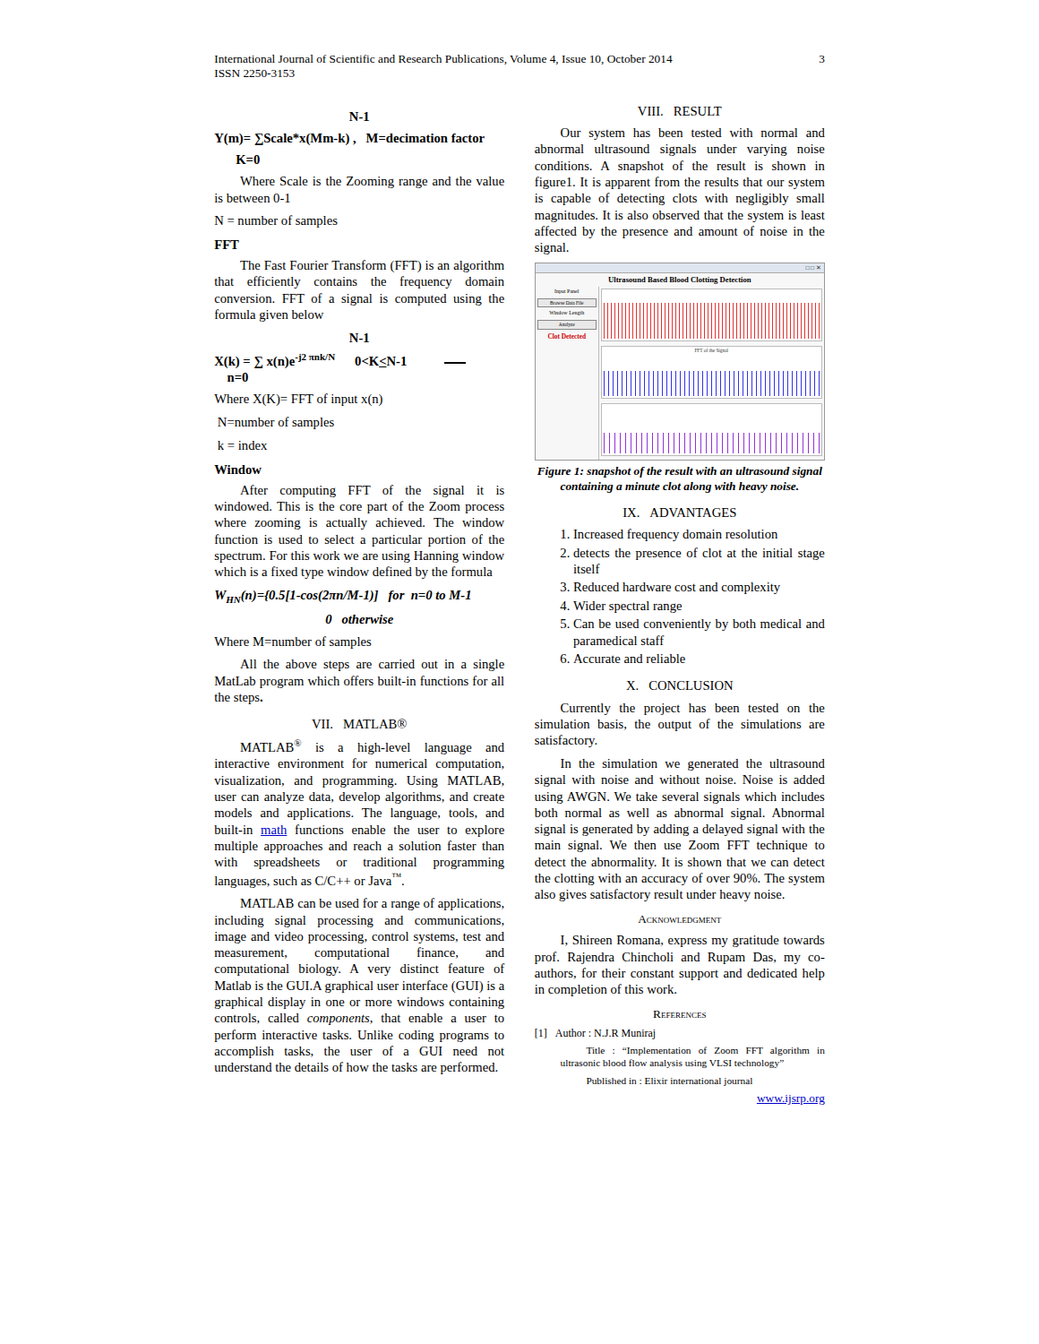International Journal of Scientific and Research Publications, Volume 4, Issue 10, October 2014
ISSN 2250-3153
3
N-1
Y(m)= ∑Scale*x(Mm-k) , M=decimation factor
K=0
Where Scale is the Zooming range and the value is between 0-1
N = number of samples
FFT
The Fast Fourier Transform (FFT) is an algorithm that efficiently contains the frequency domain conversion. FFT of a signal is computed using the formula given below
N-1
X(k) = ∑ x(n)e-j2 πnk/N 0<K<N-1
n=0
Where X(K)= FFT of input x(n)
N=number of samples
k = index
Window
After computing FFT of the signal it is windowed. This is the core part of the Zoom process where zooming is actually achieved. The window function is used to select a particular portion of the spectrum. For this work we are using Hanning window which is a fixed type window defined by the formula
WHN(n)={0.5[1-cos(2πn/M-1)] for n=0 to M-1
0 otherwise
Where M=number of samples
All the above steps are carried out in a single MatLab program which offers built-in functions for all the steps.
VII. MATLAB®
MATLAB® is a high-level language and interactive environment for numerical computation, visualization, and programming. Using MATLAB, user can analyze data, develop algorithms, and create models and applications. The language, tools, and built-in math functions enable the user to explore multiple approaches and reach a solution faster than with spreadsheets or traditional programming languages, such as C/C++ or Java™.
MATLAB can be used for a range of applications, including signal processing and communications, image and video processing, control systems, test and measurement, computational finance, and computational biology. A very distinct feature of Matlab is the GUI.A graphical user interface (GUI) is a graphical display in one or more windows containing controls, called components, that enable a user to perform interactive tasks. Unlike coding programs to accomplish tasks, the user of a GUI need not understand the details of how the tasks are performed.
VIII. RESULT
Our system has been tested with normal and abnormal ultrasound signals under varying noise conditions. A snapshot of the result is shown in figure1. It is apparent from the results that our system is capable of detecting clots with negligibly small magnitudes. It is also observed that the system is least affected by the presence and amount of noise in the signal.
□ □ ✕
Ultrasound Based Blood Clotting Detection
Input Panel
Browse Data File
Window Length
Analyze
Clot Detected
FFT of the Signal
Figure 1: snapshot of the result with an ultrasound signal containing a minute clot along with heavy noise.
IX. ADVANTAGES
Increased frequency domain resolution
detects the presence of clot at the initial stage itself
Reduced hardware cost and complexity
Wider spectral range
Can be used conveniently by both medical and paramedical staff
Accurate and reliable
X. CONCLUSION
Currently the project has been tested on the simulation basis, the output of the simulations are satisfactory.
In the simulation we generated the ultrasound signal with noise and without noise. Noise is added using AWGN. We take several signals which includes both normal as well as abnormal signal. Abnormal signal is generated by adding a delayed signal with the main signal. We then use Zoom FFT technique to detect the abnormality. It is shown that we can detect the clotting with an accuracy of over 90%. The system also gives satisfactory result under heavy noise.
Acknowledgment
I, Shireen Romana, express my gratitude towards prof. Rajendra Chincholi and Rupam Das, my co-authors, for their constant support and dedicated help in completion of this work.
References
[1] Author : N.J.R Muniraj
Title : “Implementation of Zoom FFT algorithm in ultrasonic blood flow analysis using VLSI technology”
Published in : Elixir international journal
www.ijsrp.org